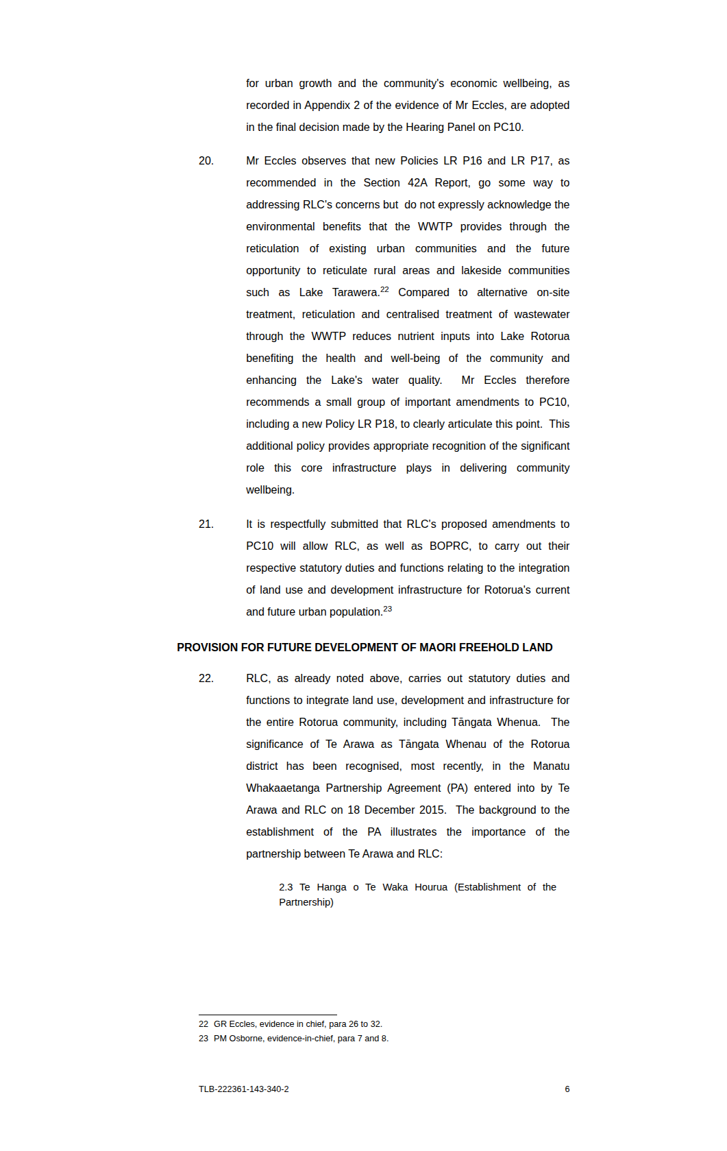for urban growth and the community's economic wellbeing, as recorded in Appendix 2 of the evidence of Mr Eccles, are adopted in the final decision made by the Hearing Panel on PC10.
20.
Mr Eccles observes that new Policies LR P16 and LR P17, as recommended in the Section 42A Report, go some way to addressing RLC's concerns but do not expressly acknowledge the environmental benefits that the WWTP provides through the reticulation of existing urban communities and the future opportunity to reticulate rural areas and lakeside communities such as Lake Tarawera.22 Compared to alternative on-site treatment, reticulation and centralised treatment of wastewater through the WWTP reduces nutrient inputs into Lake Rotorua benefiting the health and well-being of the community and enhancing the Lake's water quality. Mr Eccles therefore recommends a small group of important amendments to PC10, including a new Policy LR P18, to clearly articulate this point. This additional policy provides appropriate recognition of the significant role this core infrastructure plays in delivering community wellbeing.
21.
It is respectfully submitted that RLC's proposed amendments to PC10 will allow RLC, as well as BOPRC, to carry out their respective statutory duties and functions relating to the integration of land use and development infrastructure for Rotorua's current and future urban population.23
PROVISION FOR FUTURE DEVELOPMENT OF MAORI FREEHOLD LAND
22.
RLC, as already noted above, carries out statutory duties and functions to integrate land use, development and infrastructure for the entire Rotorua community, including Tāngata Whenua. The significance of Te Arawa as Tāngata Whenau of the Rotorua district has been recognised, most recently, in the Manatu Whakaaetanga Partnership Agreement (PA) entered into by Te Arawa and RLC on 18 December 2015. The background to the establishment of the PA illustrates the importance of the partnership between Te Arawa and RLC:
2.3 Te Hanga o Te Waka Hourua (Establishment of the Partnership)
22 GR Eccles, evidence in chief, para 26 to 32.
23 PM Osborne, evidence-in-chief, para 7 and 8.
TLB-222361-143-340-2 6